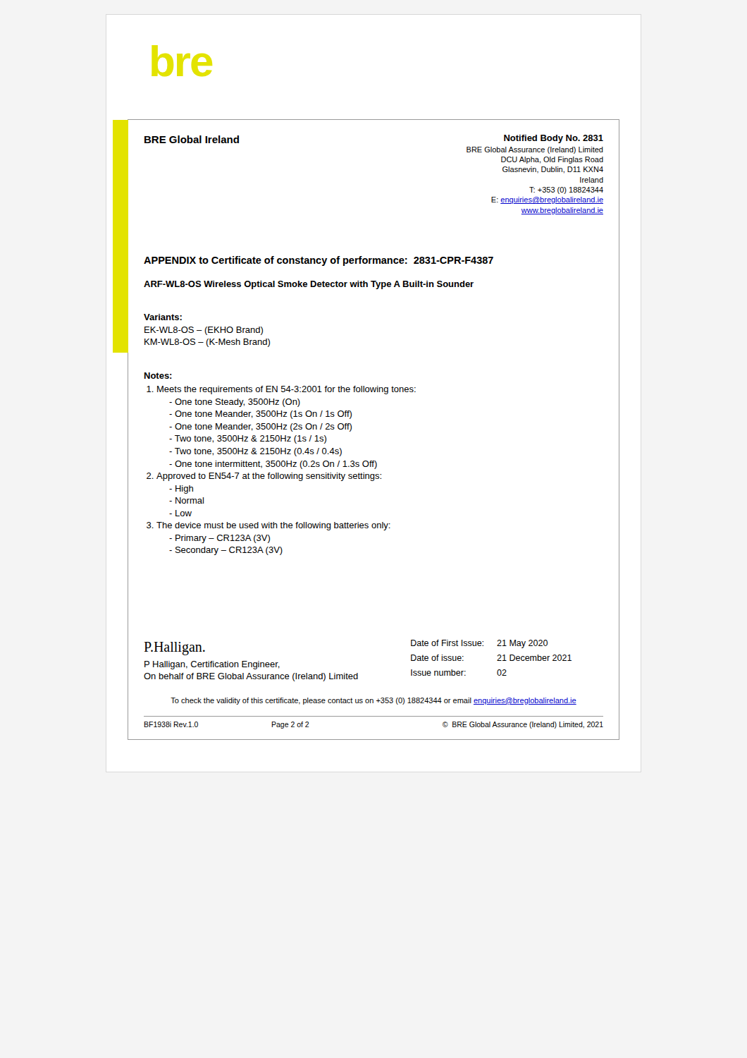bre
BRE Global Ireland
Notified Body No. 2831
BRE Global Assurance (Ireland) Limited
DCU Alpha, Old Finglas Road
Glasnevin, Dublin, D11 KXN4
Ireland
T: +353 (0) 18824344
E: enquiries@breglobalireland.ie
www.breglobalireland.ie
APPENDIX to Certificate of constancy of performance: 2831-CPR-F4387
ARF-WL8-OS Wireless Optical Smoke Detector with Type A Built-in Sounder
Variants:
EK-WL8-OS – (EKHO Brand)
KM-WL8-OS – (K-Mesh Brand)
Notes:
Meets the requirements of EN 54-3:2001 for the following tones:
One tone Steady, 3500Hz (On)
One tone Meander, 3500Hz (1s On / 1s Off)
One tone Meander, 3500Hz (2s On / 2s Off)
Two tone, 3500Hz & 2150Hz (1s / 1s)
Two tone, 3500Hz & 2150Hz (0.4s / 0.4s)
One tone intermittent, 3500Hz (0.2s On / 1.3s Off)
Approved to EN54-7 at the following sensitivity settings:
High
Normal
Low
The device must be used with the following batteries only:
Primary – CR123A (3V)
Secondary – CR123A (3V)
P.Halligan.
P Halligan, Certification Engineer,
On behalf of BRE Global Assurance (Ireland) Limited
| Date of First Issue: | 21 May 2020 |
| Date of issue: | 21 December 2021 |
| Issue number: | 02 |
To check the validity of this certificate, please contact us on +353 (0) 18824344 or email enquiries@breglobalireland.ie
BF1938i Rev.1.0
Page 2 of 2
© BRE Global Assurance (Ireland) Limited, 2021